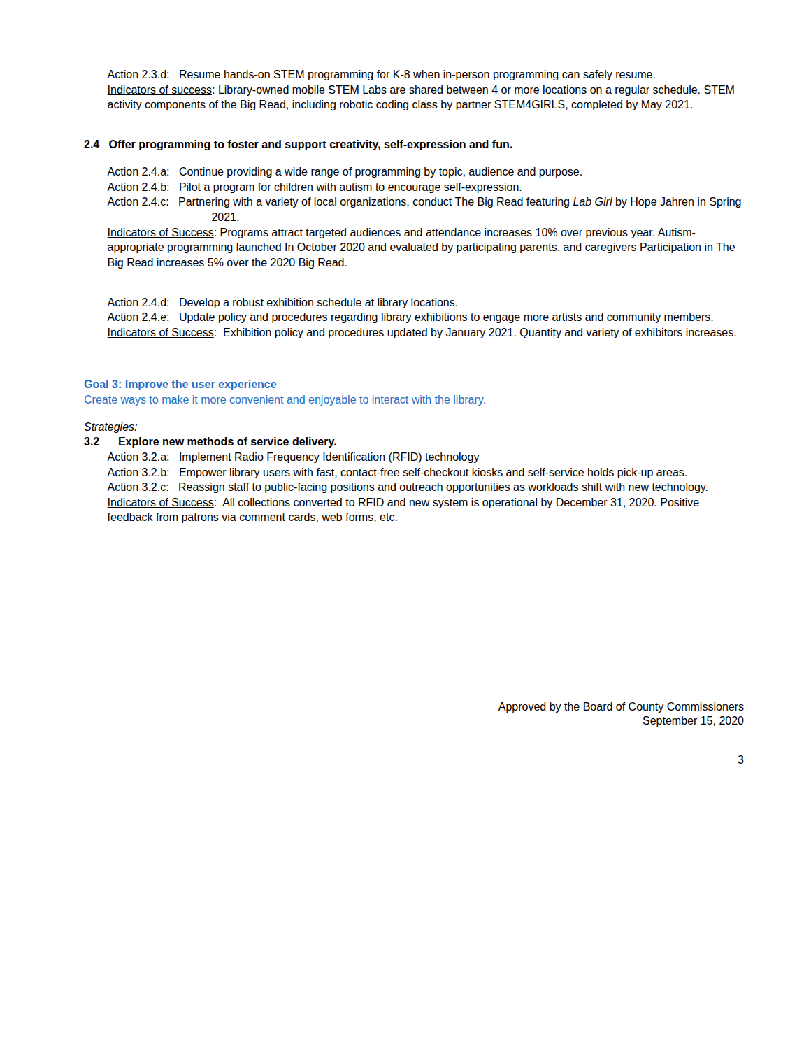Action 2.3.d: Resume hands-on STEM programming for K-8 when in-person programming can safely resume.
Indicators of success: Library-owned mobile STEM Labs are shared between 4 or more locations on a regular schedule. STEM activity components of the Big Read, including robotic coding class by partner STEM4GIRLS, completed by May 2021.
2.4 Offer programming to foster and support creativity, self-expression and fun.
Action 2.4.a: Continue providing a wide range of programming by topic, audience and purpose.
Action 2.4.b: Pilot a program for children with autism to encourage self-expression.
Action 2.4.c: Partnering with a variety of local organizations, conduct The Big Read featuring Lab Girl by Hope Jahren in Spring 2021.
Indicators of Success: Programs attract targeted audiences and attendance increases 10% over previous year. Autism-appropriate programming launched In October 2020 and evaluated by participating parents. and caregivers Participation in The Big Read increases 5% over the 2020 Big Read.
Action 2.4.d: Develop a robust exhibition schedule at library locations.
Action 2.4.e: Update policy and procedures regarding library exhibitions to engage more artists and community members.
Indicators of Success: Exhibition policy and procedures updated by January 2021. Quantity and variety of exhibitors increases.
Goal 3: Improve the user experience
Create ways to make it more convenient and enjoyable to interact with the library.
Strategies:
3.2 Explore new methods of service delivery.
Action 3.2.a: Implement Radio Frequency Identification (RFID) technology
Action 3.2.b: Empower library users with fast, contact-free self-checkout kiosks and self-service holds pick-up areas.
Action 3.2.c: Reassign staff to public-facing positions and outreach opportunities as workloads shift with new technology.
Indicators of Success: All collections converted to RFID and new system is operational by December 31, 2020. Positive feedback from patrons via comment cards, web forms, etc.
Approved by the Board of County Commissioners
September 15, 2020
3